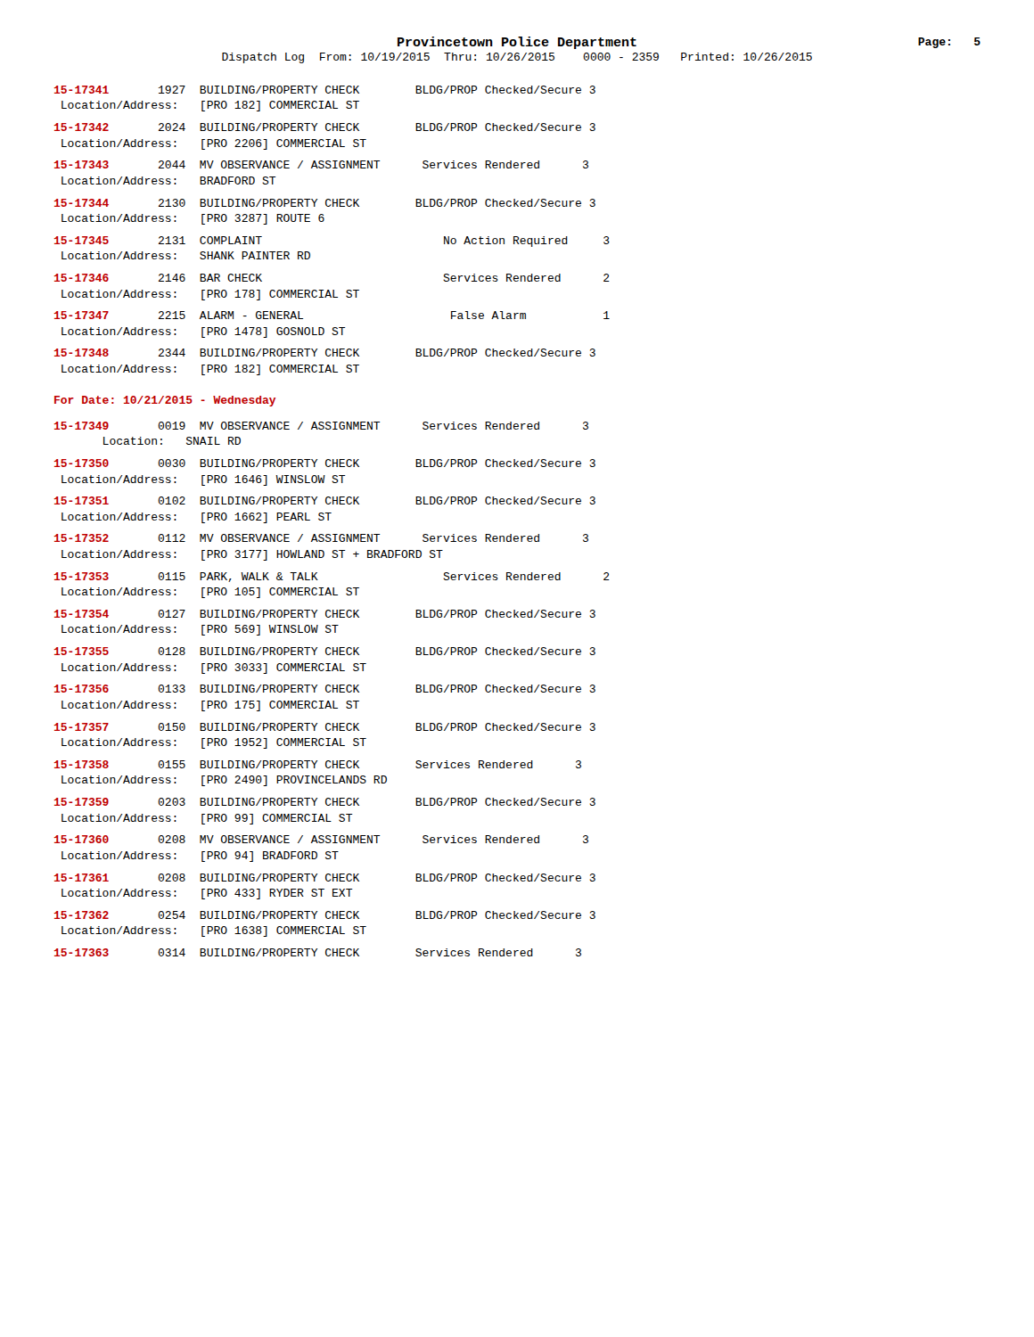Page: 5
Provincetown Police Department
Dispatch Log From: 10/19/2015 Thru: 10/26/2015 0000 - 2359 Printed: 10/26/2015
15-17341 1927 BUILDING/PROPERTY CHECK BLDG/PROP Checked/Secure 3
Location/Address: [PRO 182] COMMERCIAL ST
15-17342 2024 BUILDING/PROPERTY CHECK BLDG/PROP Checked/Secure 3
Location/Address: [PRO 2206] COMMERCIAL ST
15-17343 2044 MV OBSERVANCE / ASSIGNMENT Services Rendered 3
Location/Address: BRADFORD ST
15-17344 2130 BUILDING/PROPERTY CHECK BLDG/PROP Checked/Secure 3
Location/Address: [PRO 3287] ROUTE 6
15-17345 2131 COMPLAINT No Action Required 3
Location/Address: SHANK PAINTER RD
15-17346 2146 BAR CHECK Services Rendered 2
Location/Address: [PRO 178] COMMERCIAL ST
15-17347 2215 ALARM - GENERAL False Alarm 1
Location/Address: [PRO 1478] GOSNOLD ST
15-17348 2344 BUILDING/PROPERTY CHECK BLDG/PROP Checked/Secure 3
Location/Address: [PRO 182] COMMERCIAL ST
For Date: 10/21/2015 - Wednesday
15-17349 0019 MV OBSERVANCE / ASSIGNMENT Services Rendered 3
Location: SNAIL RD
15-17350 0030 BUILDING/PROPERTY CHECK BLDG/PROP Checked/Secure 3
Location/Address: [PRO 1646] WINSLOW ST
15-17351 0102 BUILDING/PROPERTY CHECK BLDG/PROP Checked/Secure 3
Location/Address: [PRO 1662] PEARL ST
15-17352 0112 MV OBSERVANCE / ASSIGNMENT Services Rendered 3
Location/Address: [PRO 3177] HOWLAND ST + BRADFORD ST
15-17353 0115 PARK, WALK & TALK Services Rendered 2
Location/Address: [PRO 105] COMMERCIAL ST
15-17354 0127 BUILDING/PROPERTY CHECK BLDG/PROP Checked/Secure 3
Location/Address: [PRO 569] WINSLOW ST
15-17355 0128 BUILDING/PROPERTY CHECK BLDG/PROP Checked/Secure 3
Location/Address: [PRO 3033] COMMERCIAL ST
15-17356 0133 BUILDING/PROPERTY CHECK BLDG/PROP Checked/Secure 3
Location/Address: [PRO 175] COMMERCIAL ST
15-17357 0150 BUILDING/PROPERTY CHECK BLDG/PROP Checked/Secure 3
Location/Address: [PRO 1952] COMMERCIAL ST
15-17358 0155 BUILDING/PROPERTY CHECK Services Rendered 3
Location/Address: [PRO 2490] PROVINCELANDS RD
15-17359 0203 BUILDING/PROPERTY CHECK BLDG/PROP Checked/Secure 3
Location/Address: [PRO 99] COMMERCIAL ST
15-17360 0208 MV OBSERVANCE / ASSIGNMENT Services Rendered 3
Location/Address: [PRO 94] BRADFORD ST
15-17361 0208 BUILDING/PROPERTY CHECK BLDG/PROP Checked/Secure 3
Location/Address: [PRO 433] RYDER ST EXT
15-17362 0254 BUILDING/PROPERTY CHECK BLDG/PROP Checked/Secure 3
Location/Address: [PRO 1638] COMMERCIAL ST
15-17363 0314 BUILDING/PROPERTY CHECK Services Rendered 3